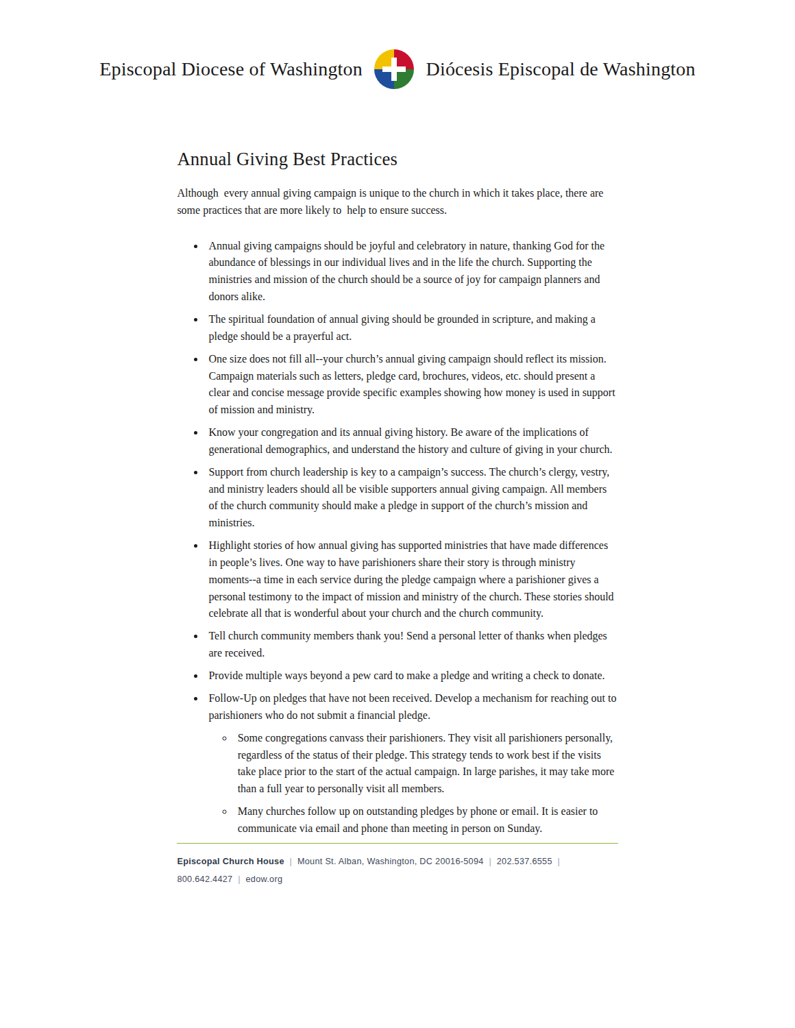Episcopal Diocese of Washington Diócesis Episcopal de Washington
Annual Giving Best Practices
Although every annual giving campaign is unique to the church in which it takes place, there are some practices that are more likely to help to ensure success.
Annual giving campaigns should be joyful and celebratory in nature, thanking God for the abundance of blessings in our individual lives and in the life the church. Supporting the ministries and mission of the church should be a source of joy for campaign planners and donors alike.
The spiritual foundation of annual giving should be grounded in scripture, and making a pledge should be a prayerful act.
One size does not fill all--your church’s annual giving campaign should reflect its mission. Campaign materials such as letters, pledge card, brochures, videos, etc. should present a clear and concise message provide specific examples showing how money is used in support of mission and ministry.
Know your congregation and its annual giving history. Be aware of the implications of generational demographics, and understand the history and culture of giving in your church.
Support from church leadership is key to a campaign’s success. The church’s clergy, vestry, and ministry leaders should all be visible supporters annual giving campaign. All members of the church community should make a pledge in support of the church’s mission and ministries.
Highlight stories of how annual giving has supported ministries that have made differences in people’s lives. One way to have parishioners share their story is through ministry moments--a time in each service during the pledge campaign where a parishioner gives a personal testimony to the impact of mission and ministry of the church. These stories should celebrate all that is wonderful about your church and the church community.
Tell church community members thank you! Send a personal letter of thanks when pledges are received.
Provide multiple ways beyond a pew card to make a pledge and writing a check to donate.
Follow-Up on pledges that have not been received. Develop a mechanism for reaching out to parishioners who do not submit a financial pledge.
Some congregations canvass their parishioners. They visit all parishioners personally, regardless of the status of their pledge. This strategy tends to work best if the visits take place prior to the start of the actual campaign. In large parishes, it may take more than a full year to personally visit all members.
Many churches follow up on outstanding pledges by phone or email. It is easier to communicate via email and phone than meeting in person on Sunday.
Episcopal Church House| Mount St. Alban, Washington, DC 20016-5094| 202.537.6555| 800.642.4427| edow.org